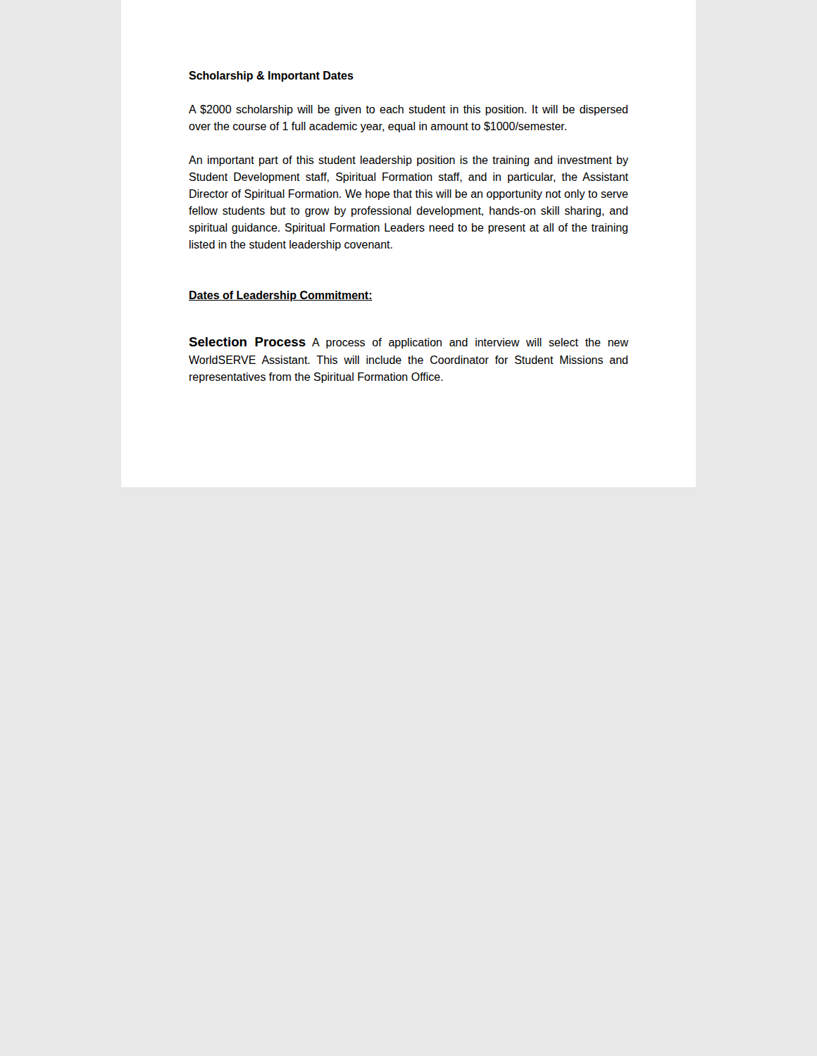Scholarship & Important Dates
A $2000 scholarship will be given to each student in this position. It will be dispersed over the course of 1 full academic year, equal in amount to $1000/semester.
An important part of this student leadership position is the training and investment by Student Development staff, Spiritual Formation staff, and in particular, the Assistant Director of Spiritual Formation. We hope that this will be an opportunity not only to serve fellow students but to grow by professional development, hands-on skill sharing, and spiritual guidance. Spiritual Formation Leaders need to be present at all of the training listed in the student leadership covenant.
Dates of Leadership Commitment:
Selection Process A process of application and interview will select the new WorldSERVE Assistant. This will include the Coordinator for Student Missions and representatives from the Spiritual Formation Office.